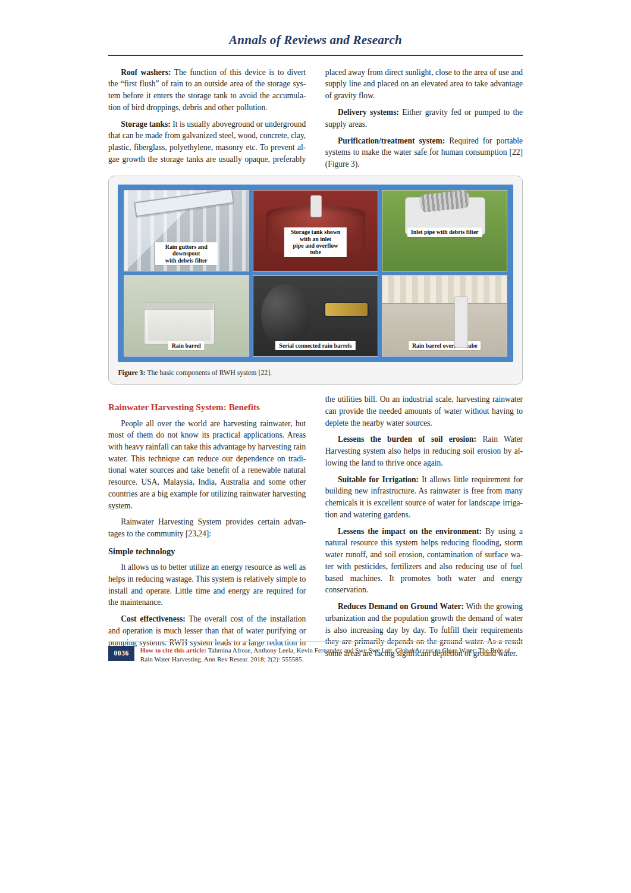Annals of Reviews and Research
Roof washers: The function of this device is to divert the “first flush” of rain to an outside area of the storage system before it enters the storage tank to avoid the accumulation of bird droppings, debris and other pollution.
Storage tanks: It is usually aboveground or underground that can be made from galvanized steel, wood, concrete, clay, plastic, fiberglass, polyethylene, masonry etc. To prevent algae growth the storage tanks are usually opaque, preferably placed away from direct sunlight, close to the area of use and supply line and placed on an elevated area to take advantage of gravity flow.
Delivery systems: Either gravity fed or pumped to the supply areas.
Purification/treatment system: Required for portable systems to make the water safe for human consumption [22] (Figure 3).
Rain gutters and downspout
with debris filter
Storage tank shown with an inlet
pipe and overflow tube
Inlet pipe with debris filter
Rain barrel
Serial connected rain barrels
Rain barrel overflow tube
Figure 3: The basic components of RWH system [22].
Rainwater Harvesting System: Benefits
People all over the world are harvesting rainwater, but most of them do not know its practical applications. Areas with heavy rainfall can take this advantage by harvesting rain water. This technique can reduce our dependence on traditional water sources and take benefit of a renewable natural resource. USA, Malaysia, India, Australia and some other countries are a big example for utilizing rainwater harvesting system.
Rainwater Harvesting System provides certain advantages to the community [23,24]:
Simple technology
It allows us to better utilize an energy resource as well as helps in reducing wastage. This system is relatively simple to install and operate. Little time and energy are required for the maintenance.
Cost effectiveness: The overall cost of the installation and operation is much lesser than that of water purifying or pumping systems. RWH system leads to a large reduction in the utilities bill. On an industrial scale, harvesting rainwater can provide the needed amounts of water without having to deplete the nearby water sources.
Lessens the burden of soil erosion: Rain Water Harvesting system also helps in reducing soil erosion by allowing the land to thrive once again.
Suitable for Irrigation: It allows little requirement for building new infrastructure. As rainwater is free from many chemicals it is excellent source of water for landscape irrigation and watering gardens.
Lessens the impact on the environment: By using a natural resource this system helps reducing flooding, storm water runoff, and soil erosion, contamination of surface water with pesticides, fertilizers and also reducing use of fuel based machines. It promotes both water and energy conservation.
Reduces Demand on Ground Water: With the growing urbanization and the population growth the demand of water is also increasing day by day. To fulfill their requirements they are primarily depends on the ground water. As a result some areas are facing significant depletion of ground water.
0036
How to cite this article: Tahmina Afrose, Anthony Leela, Kevin Fernandez and Swe Swe Latt. Global Access to Clean Water: The Role of Rain Water Harvesting. Ann Rev Resear. 2018; 2(2): 555585.